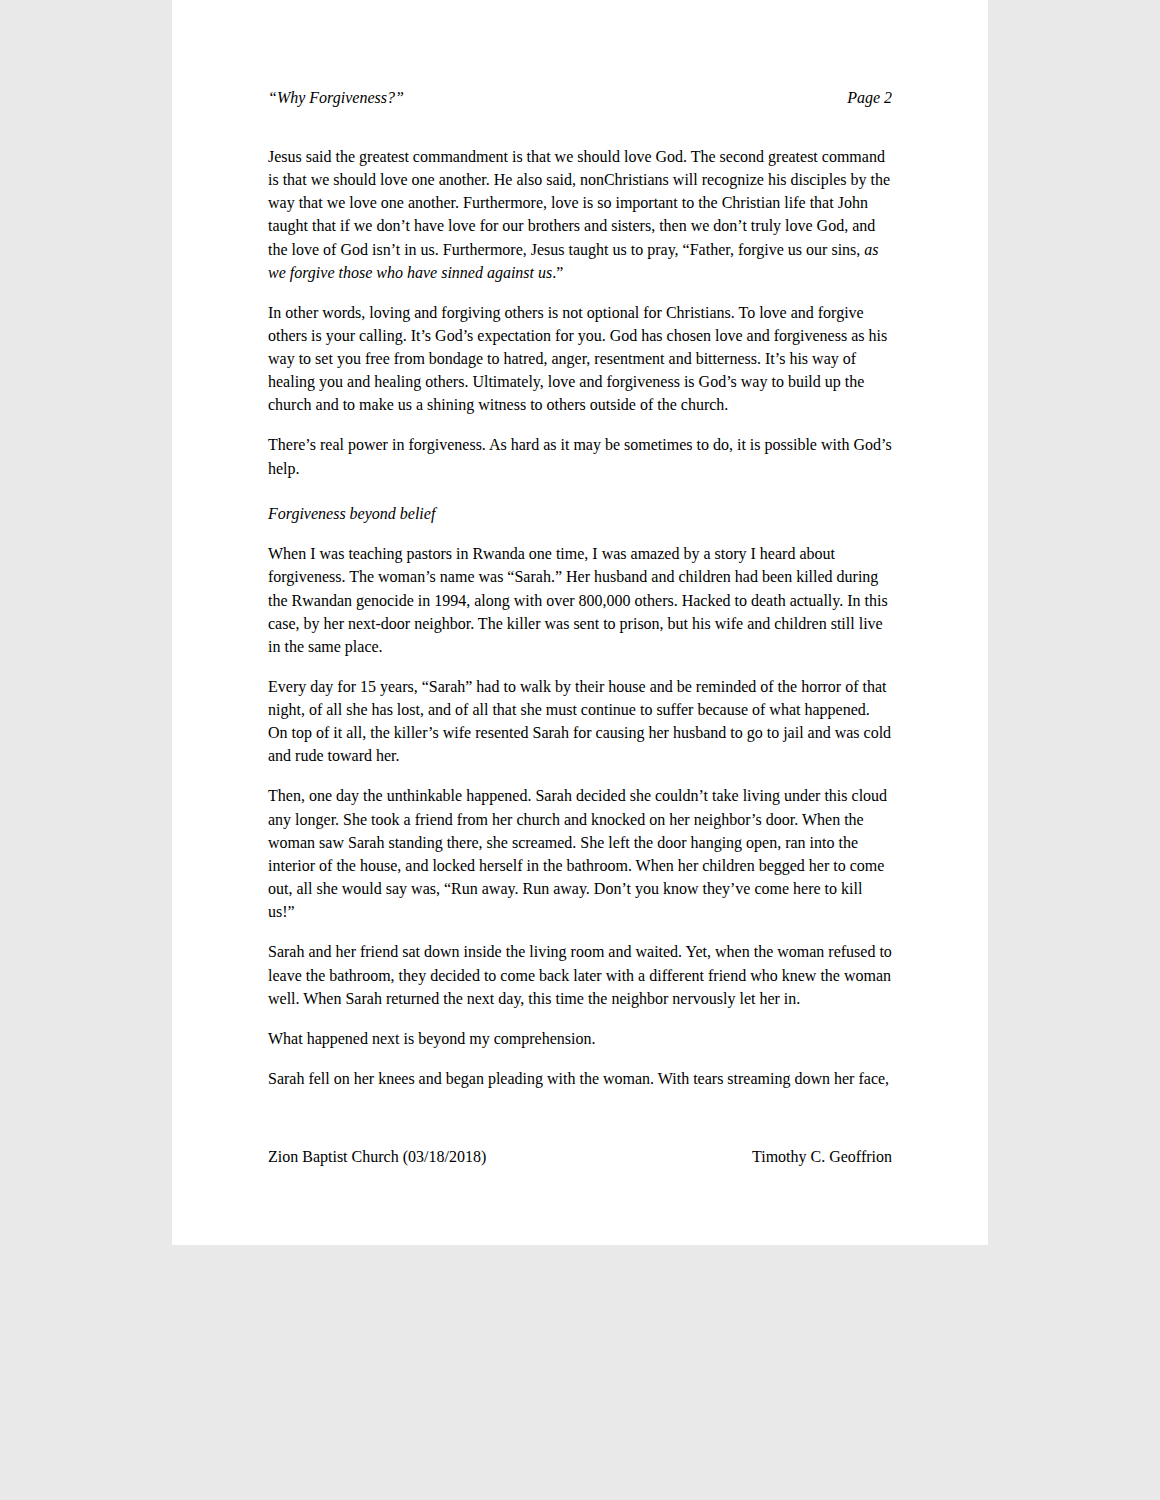“Why Forgiveness?” Page 2
Jesus said the greatest commandment is that we should love God. The second greatest command is that we should love one another. He also said, nonChristians will recognize his disciples by the way that we love one another. Furthermore, love is so important to the Christian life that John taught that if we don’t have love for our brothers and sisters, then we don’t truly love God, and the love of God isn’t in us. Furthermore, Jesus taught us to pray, “Father, forgive us our sins, as we forgive those who have sinned against us.”
In other words, loving and forgiving others is not optional for Christians. To love and forgive others is your calling. It’s God’s expectation for you. God has chosen love and forgiveness as his way to set you free from bondage to hatred, anger, resentment and bitterness. It’s his way of healing you and healing others. Ultimately, love and forgiveness is God’s way to build up the church and to make us a shining witness to others outside of the church.
There’s real power in forgiveness. As hard as it may be sometimes to do, it is possible with God’s help.
Forgiveness beyond belief
When I was teaching pastors in Rwanda one time, I was amazed by a story I heard about forgiveness. The woman’s name was “Sarah.” Her husband and children had been killed during the Rwandan genocide in 1994, along with over 800,000 others. Hacked to death actually. In this case, by her next-door neighbor. The killer was sent to prison, but his wife and children still live in the same place.
Every day for 15 years, “Sarah” had to walk by their house and be reminded of the horror of that night, of all she has lost, and of all that she must continue to suffer because of what happened. On top of it all, the killer’s wife resented Sarah for causing her husband to go to jail and was cold and rude toward her.
Then, one day the unthinkable happened. Sarah decided she couldn’t take living under this cloud any longer. She took a friend from her church and knocked on her neighbor’s door. When the woman saw Sarah standing there, she screamed. She left the door hanging open, ran into the interior of the house, and locked herself in the bathroom. When her children begged her to come out, all she would say was, “Run away. Run away. Don’t you know they’ve come here to kill us!”
Sarah and her friend sat down inside the living room and waited. Yet, when the woman refused to leave the bathroom, they decided to come back later with a different friend who knew the woman well. When Sarah returned the next day, this time the neighbor nervously let her in.
What happened next is beyond my comprehension.
Sarah fell on her knees and began pleading with the woman. With tears streaming down her face,
Zion Baptist Church (03/18/2018) Timothy C. Geoffrion